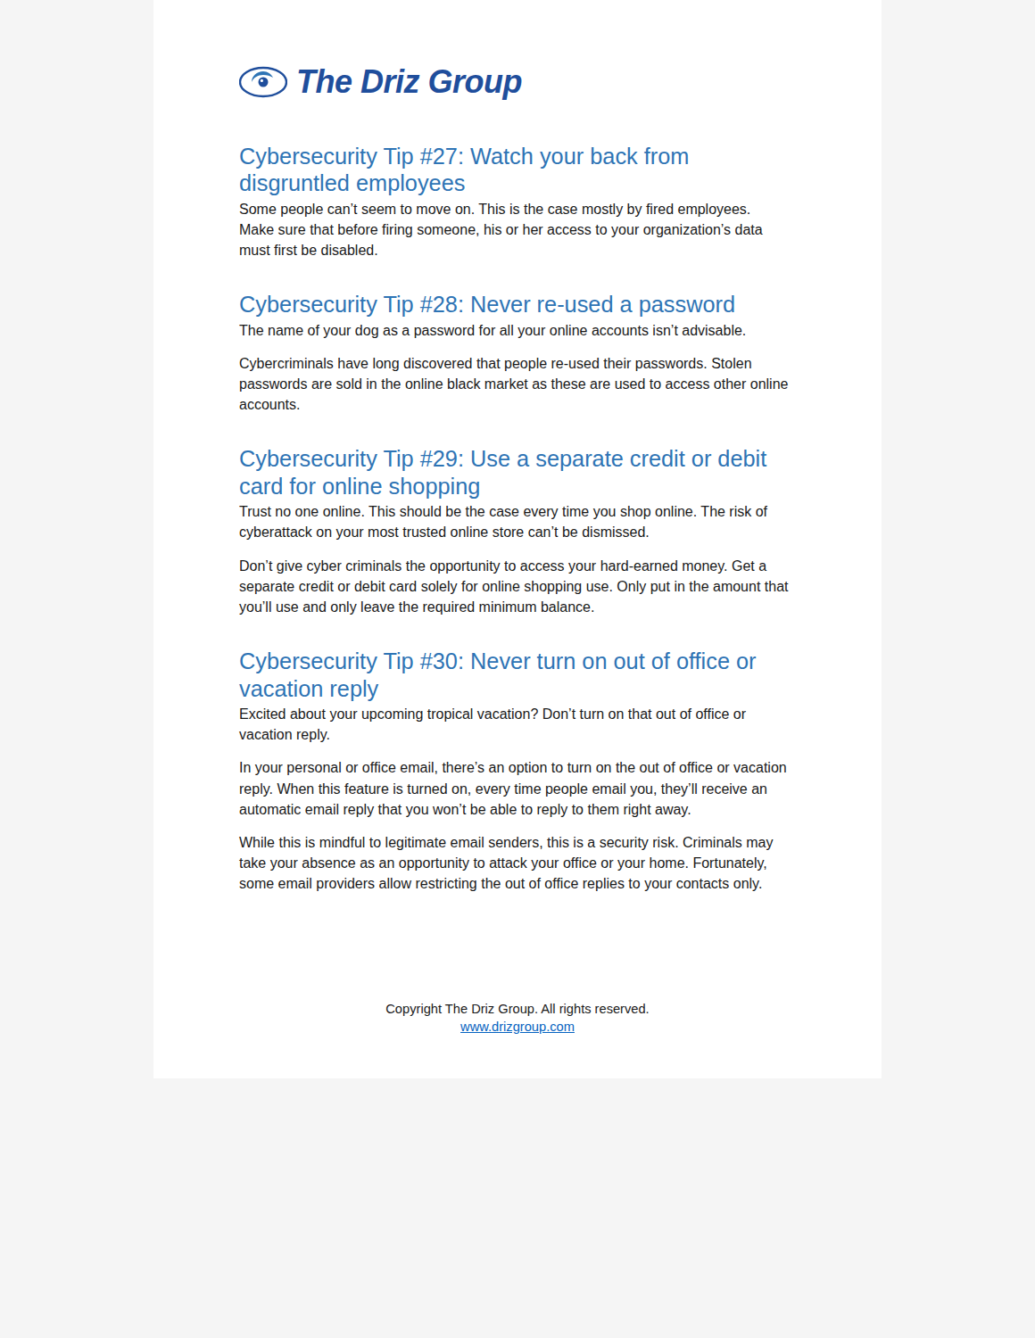The Driz Group
Cybersecurity Tip #27: Watch your back from disgruntled employees
Some people can’t seem to move on. This is the case mostly by fired employees.
Make sure that before firing someone, his or her access to your organization’s data must first be disabled.
Cybersecurity Tip #28: Never re-used a password
The name of your dog as a password for all your online accounts isn’t advisable.
Cybercriminals have long discovered that people re-used their passwords. Stolen passwords are sold in the online black market as these are used to access other online accounts.
Cybersecurity Tip #29: Use a separate credit or debit card for online shopping
Trust no one online. This should be the case every time you shop online. The risk of cyberattack on your most trusted online store can’t be dismissed.
Don’t give cyber criminals the opportunity to access your hard-earned money. Get a separate credit or debit card solely for online shopping use. Only put in the amount that you’ll use and only leave the required minimum balance.
Cybersecurity Tip #30: Never turn on out of office or vacation reply
Excited about your upcoming tropical vacation? Don’t turn on that out of office or vacation reply.
In your personal or office email, there’s an option to turn on the out of office or vacation reply. When this feature is turned on, every time people email you, they’ll receive an automatic email reply that you won’t be able to reply to them right away.
While this is mindful to legitimate email senders, this is a security risk. Criminals may take your absence as an opportunity to attack your office or your home. Fortunately, some email providers allow restricting the out of office replies to your contacts only.
Copyright The Driz Group. All rights reserved.
www.drizgroup.com